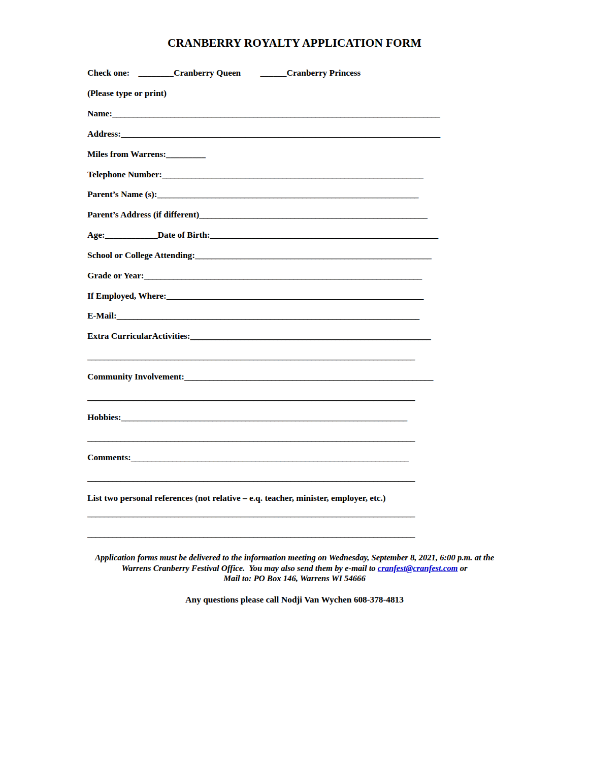CRANBERRY ROYALTY APPLICATION FORM
Check one: ________Cranberry Queen ______Cranberry Princess
(Please type or print)
Name:_______________________________________________________________________________
Address:_____________________________________________________________________________
Miles from Warrens:_________
Telephone Number:_______________________________________________________________
Parent’s Name (s):_______________________________________________________________
Parent’s Address (if different)_______________________________________________________
Age:____________Date of Birth:_______________________________________________________
School or College Attending:_________________________________________________________
Grade or Year:___________________________________________________________________
If Employed, Where:______________________________________________________________
E-Mail:_________________________________________________________________________
Extra CurricularActivities:__________________________________________________________
_______________________________________________________________________________
Community Involvement:____________________________________________________________
_______________________________________________________________________________
Hobbies:_____________________________________________________________________
_______________________________________________________________________________
Comments:___________________________________________________________________
_______________________________________________________________________________
List two personal references (not relative – e.q. teacher, minister, employer, etc.)
_______________________________________________________________________________
_______________________________________________________________________________
Application forms must be delivered to the information meeting on Wednesday, September 8, 2021, 6:00 p.m. at the Warrens Cranberry Festival Office. You may also send them by e-mail to cranfest@cranfest.com or
Mail to: PO Box 146, Warrens WI 54666
Any questions please call Nodji Van Wychen 608-378-4813